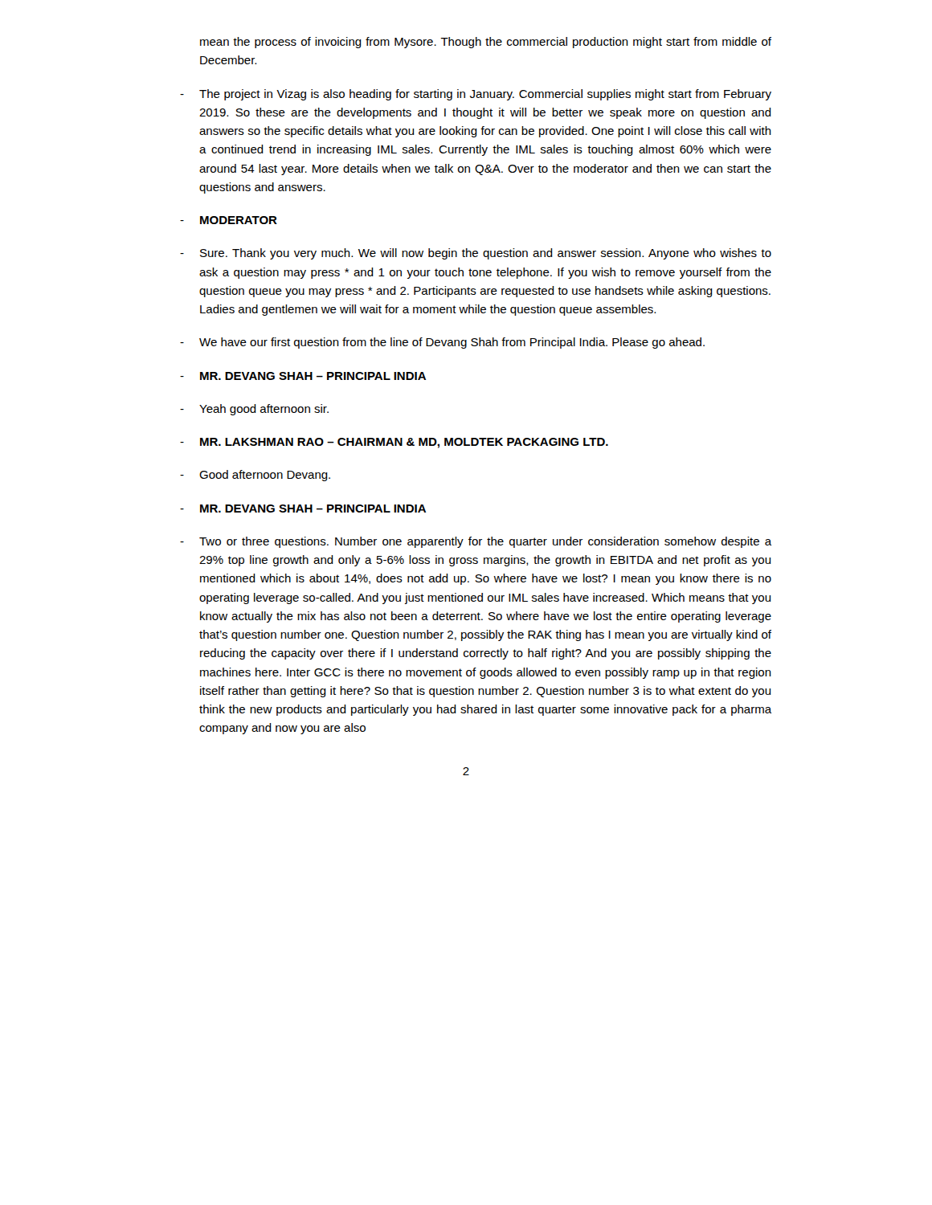mean the process of invoicing from Mysore. Though the commercial production might start from middle of December.
The project in Vizag is also heading for starting in January. Commercial supplies might start from February 2019. So these are the developments and I thought it will be better we speak more on question and answers so the specific details what you are looking for can be provided. One point I will close this call with a continued trend in increasing IML sales. Currently the IML sales is touching almost 60% which were around 54 last year. More details when we talk on Q&A. Over to the moderator and then we can start the questions and answers.
MODERATOR
Sure. Thank you very much. We will now begin the question and answer session. Anyone who wishes to ask a question may press * and 1 on your touch tone telephone. If you wish to remove yourself from the question queue you may press * and 2. Participants are requested to use handsets while asking questions. Ladies and gentlemen we will wait for a moment while the question queue assembles.
We have our first question from the line of Devang Shah from Principal India. Please go ahead.
MR. DEVANG SHAH – PRINCIPAL INDIA
Yeah good afternoon sir.
MR. LAKSHMAN RAO – CHAIRMAN & MD, MOLDTEK PACKAGING LTD.
Good afternoon Devang.
MR. DEVANG SHAH – PRINCIPAL INDIA
Two or three questions. Number one apparently for the quarter under consideration somehow despite a 29% top line growth and only a 5-6% loss in gross margins, the growth in EBITDA and net profit as you mentioned which is about 14%, does not add up. So where have we lost? I mean you know there is no operating leverage so-called. And you just mentioned our IML sales have increased. Which means that you know actually the mix has also not been a deterrent. So where have we lost the entire operating leverage that’s question number one. Question number 2, possibly the RAK thing has I mean you are virtually kind of reducing the capacity over there if I understand correctly to half right? And you are possibly shipping the machines here. Inter GCC is there no movement of goods allowed to even possibly ramp up in that region itself rather than getting it here? So that is question number 2. Question number 3 is to what extent do you think the new products and particularly you had shared in last quarter some innovative pack for a pharma company and now you are also
2